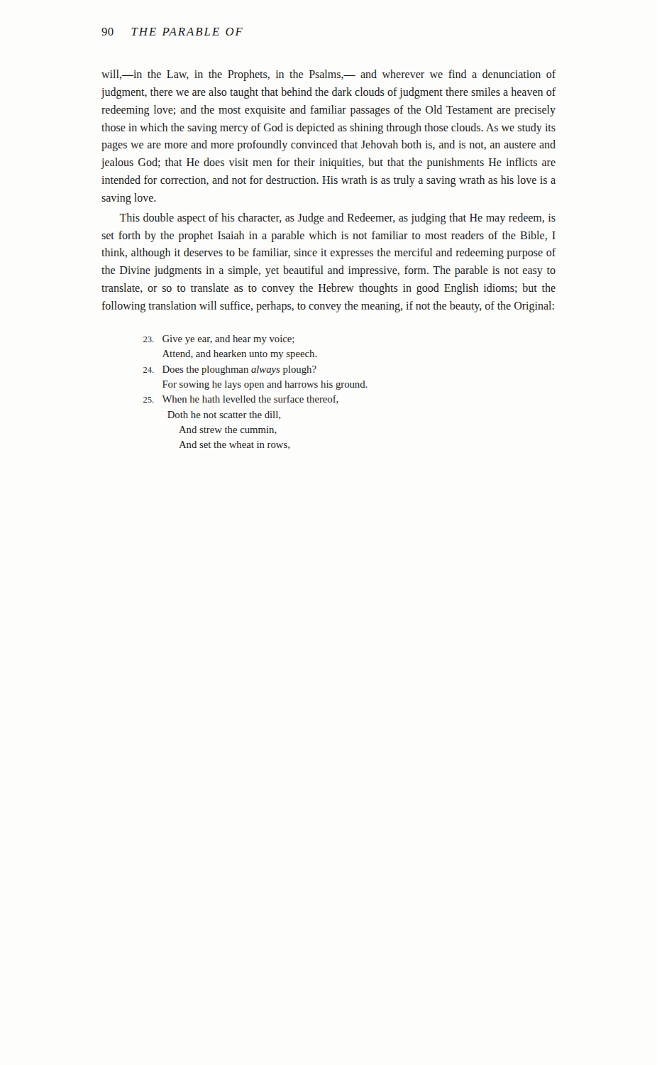90
The Parable of
will,—in the Law, in the Prophets, in the Psalms,— and wherever we find a denunciation of judgment, there we are also taught that behind the dark clouds of judgment there smiles a heaven of redeeming love; and the most exquisite and familiar passages of the Old Testament are precisely those in which the saving mercy of God is depicted as shining through those clouds. As we study its pages we are more and more profoundly convinced that Jehovah both is, and is not, an austere and jealous God; that He does visit men for their iniquities, but that the punishments He inflicts are intended for correction, and not for destruction. His wrath is as truly a saving wrath as his love is a saving love.
This double aspect of his character, as Judge and Redeemer, as judging that He may redeem, is set forth by the prophet Isaiah in a parable which is not familiar to most readers of the Bible, I think, although it deserves to be familiar, since it expresses the merciful and redeeming purpose of the Divine judgments in a simple, yet beautiful and impressive, form. The parable is not easy to translate, or so to translate as to convey the Hebrew thoughts in good English idioms; but the following translation will suffice, perhaps, to convey the meaning, if not the beauty, of the Original:
23. Give ye ear, and hear my voice;
Attend, and hearken unto my speech.
24. Does the ploughman always plough?
For sowing he lays open and harrows his ground.
25. When he hath levelled the surface thereof,
Doth he not scatter the dill,
And strew the cummin,
And set the wheat in rows,